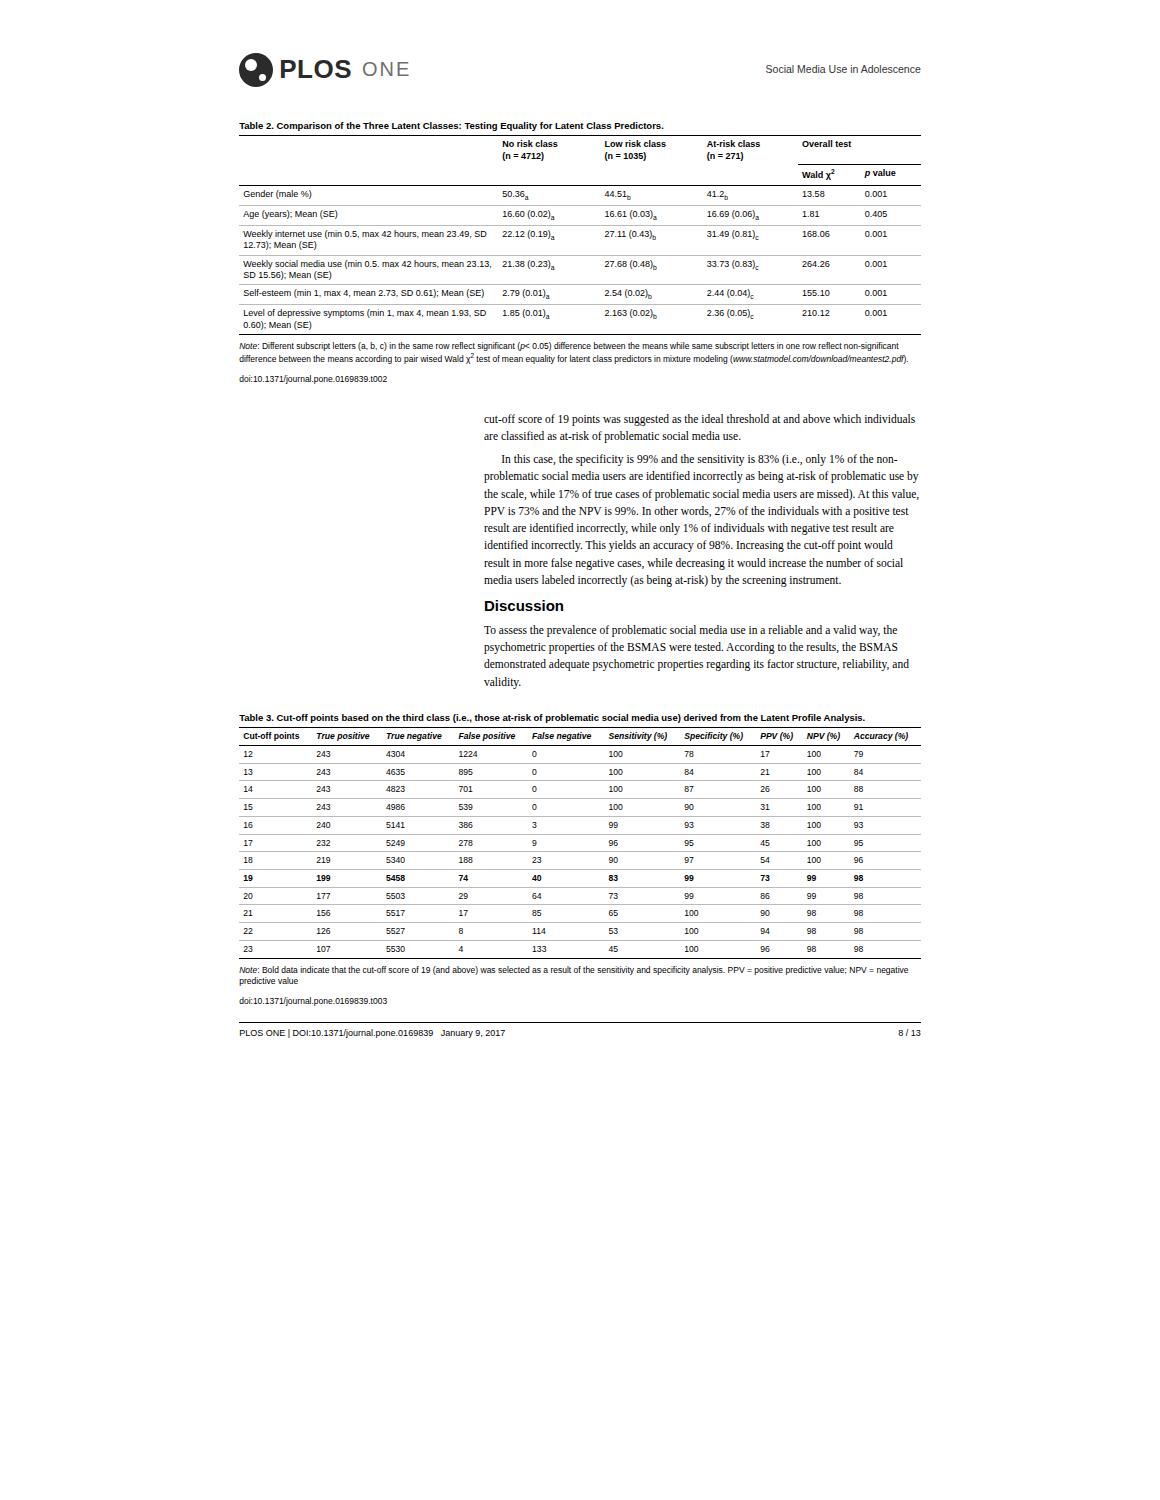PLOS
ONE
Social Media Use in Adolescence
Table 2. Comparison of the Three Latent Classes: Testing Equality for Latent Class Predictors.
| | No risk class (n = 4712) | Low risk class (n = 1035) | At-risk class (n = 271) | Overall test |
| --- | --- | --- | --- | --- |
| | | | | Wald χ 2 | p value |
| Gender (male %) | 50.36 a | 44.51 b | 41.2 b | 13.58 | 0.001 |
| Age (years); Mean (SE) | 16.60 (0.02) a | 16.61 (0.03) a | 16.69 (0.06) a | 1.81 | 0.405 |
| Weekly internet use (min 0.5, max 42 hours, mean 23.49, SD 12.73); Mean (SE) | 22.12 (0.19) a | 27.11 (0.43) b | 31.49 (0.81) c | 168.06 | 0.001 |
| Weekly social media use (min 0.5. max 42 hours, mean 23.13, SD 15.56); Mean (SE) | 21.38 (0.23) a | 27.68 (0.48) b | 33.73 (0.83) c | 264.26 | 0.001 |
| Self-esteem (min 1, max 4, mean 2.73, SD 0.61); Mean (SE) | 2.79 (0.01) a | 2.54 (0.02) b | 2.44 (0.04) c | 155.10 | 0.001 |
| Level of depressive symptoms (min 1, max 4, mean 1.93, SD 0.60); Mean (SE) | 1.85 (0.01) a | 2.163 (0.02) b | 2.36 (0.05) c | 210.12 | 0.001 |
Note: Different subscript letters (a, b, c) in the same row reflect significant (p< 0.05) difference between the means while same subscript letters in one row reflect non-significant difference between the means according to pair wised Wald χ2 test of mean equality for latent class predictors in mixture modeling (www.statmodel.com/download/meantest2.pdf).
doi:10.1371/journal.pone.0169839.t002
cut-off score of 19 points was suggested as the ideal threshold at and above which individuals are classified as at-risk of problematic social media use.
In this case, the specificity is 99% and the sensitivity is 83% (i.e., only 1% of the non-problematic social media users are identified incorrectly as being at-risk of problematic use by the scale, while 17% of true cases of problematic social media users are missed). At this value, PPV is 73% and the NPV is 99%. In other words, 27% of the individuals with a positive test result are identified incorrectly, while only 1% of individuals with negative test result are identified incorrectly. This yields an accuracy of 98%. Increasing the cut-off point would result in more false negative cases, while decreasing it would increase the number of social media users labeled incorrectly (as being at-risk) by the screening instrument.
Discussion
To assess the prevalence of problematic social media use in a reliable and a valid way, the psychometric properties of the BSMAS were tested. According to the results, the BSMAS demonstrated adequate psychometric properties regarding its factor structure, reliability, and validity.
Table 3. Cut-off points based on the third class (i.e., those at-risk of problematic social media use) derived from the Latent Profile Analysis.
| Cut-off points | True positive | True negative | False positive | False negative | Sensitivity (%) | Specificity (%) | PPV (%) | NPV (%) | Accuracy (%) |
| --- | --- | --- | --- | --- | --- | --- | --- | --- | --- |
| 12 | 243 | 4304 | 1224 | 0 | 100 | 78 | 17 | 100 | 79 |
| 13 | 243 | 4635 | 895 | 0 | 100 | 84 | 21 | 100 | 84 |
| 14 | 243 | 4823 | 701 | 0 | 100 | 87 | 26 | 100 | 88 |
| 15 | 243 | 4986 | 539 | 0 | 100 | 90 | 31 | 100 | 91 |
| 16 | 240 | 5141 | 386 | 3 | 99 | 93 | 38 | 100 | 93 |
| 17 | 232 | 5249 | 278 | 9 | 96 | 95 | 45 | 100 | 95 |
| 18 | 219 | 5340 | 188 | 23 | 90 | 97 | 54 | 100 | 96 |
| 19 | 199 | 5458 | 74 | 40 | 83 | 99 | 73 | 99 | 98 |
| 20 | 177 | 5503 | 29 | 64 | 73 | 99 | 86 | 99 | 98 |
| 21 | 156 | 5517 | 17 | 85 | 65 | 100 | 90 | 98 | 98 |
| 22 | 126 | 5527 | 8 | 114 | 53 | 100 | 94 | 98 | 98 |
| 23 | 107 | 5530 | 4 | 133 | 45 | 100 | 96 | 98 | 98 |
Note: Bold data indicate that the cut-off score of 19 (and above) was selected as a result of the sensitivity and specificity analysis. PPV = positive predictive value; NPV = negative predictive value
doi:10.1371/journal.pone.0169839.t003
PLOS ONE | DOI:10.1371/journal.pone.0169839 January 9, 2017
8 / 13